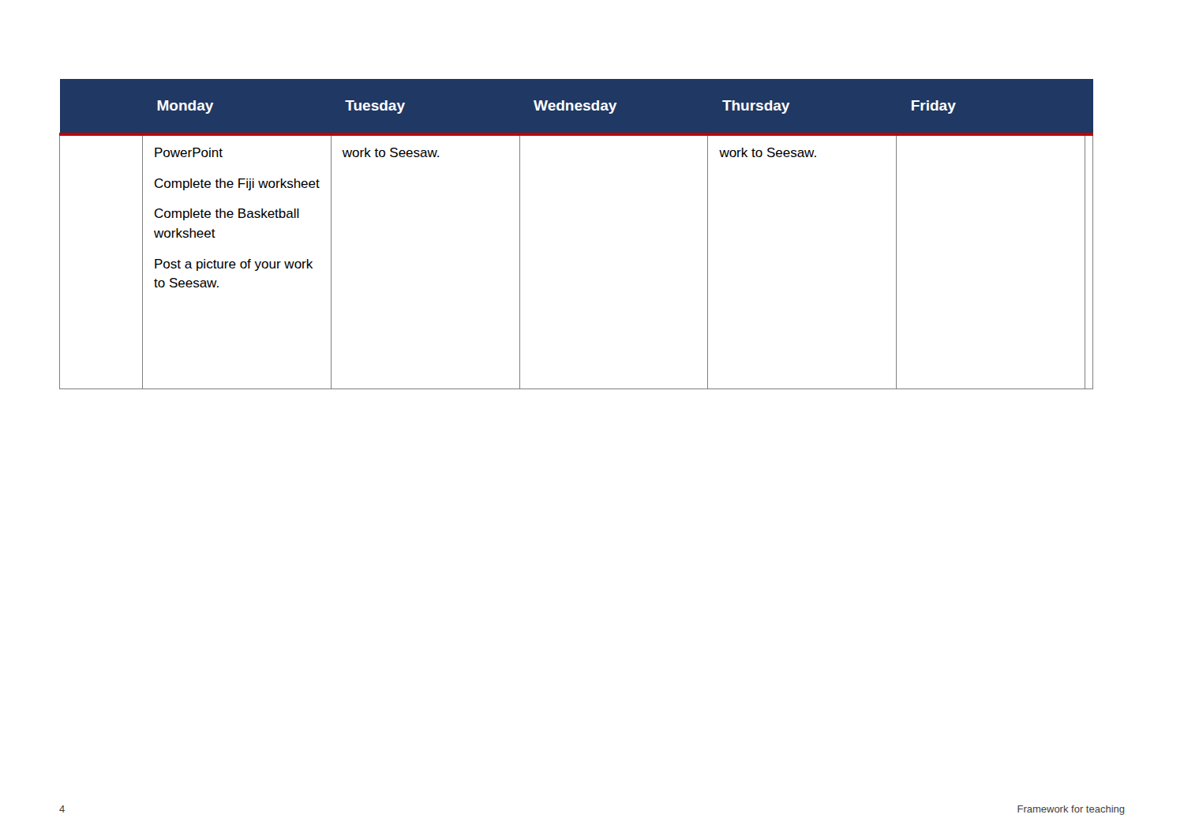| | Monday | Tuesday | Wednesday | Thursday | Friday | |
| --- | --- | --- | --- | --- | --- | --- |
| | PowerPoint Complete the Fiji worksheet Complete the Basketball worksheet Post a picture of your work to Seesaw. | work to Seesaw. | | work to Seesaw. | | |
4 Framework for teaching